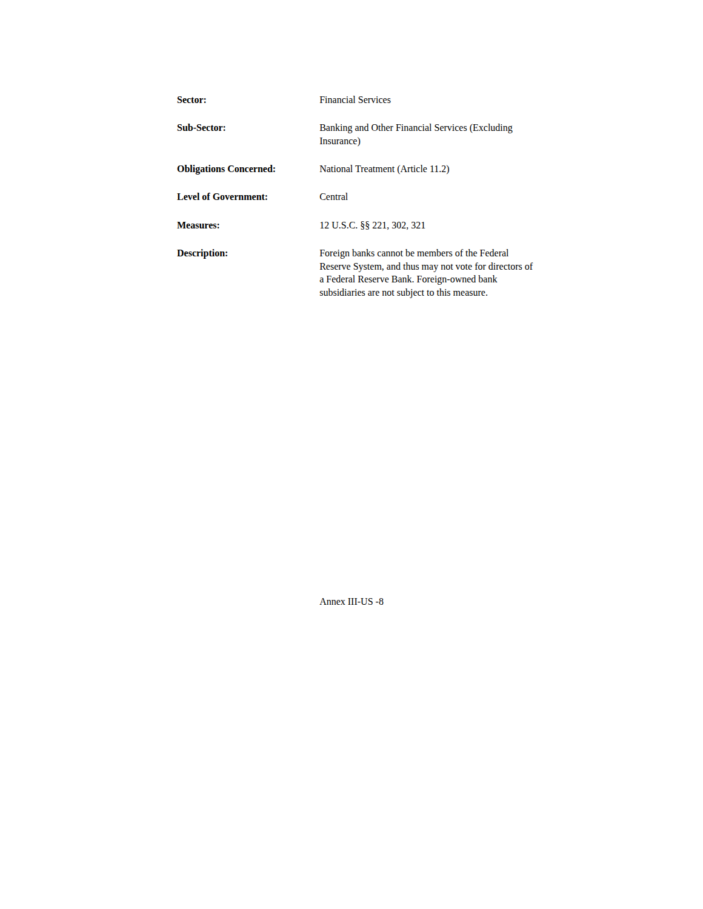| Sector: | Financial Services |
| Sub-Sector: | Banking and Other Financial Services (Excluding Insurance) |
| Obligations Concerned: | National Treatment (Article 11.2) |
| Level of Government: | Central |
| Measures: | 12 U.S.C. §§ 221, 302, 321 |
| Description: | Foreign banks cannot be members of the Federal Reserve System, and thus may not vote for directors of a Federal Reserve Bank. Foreign-owned bank subsidiaries are not subject to this measure. |
Annex III-US -8